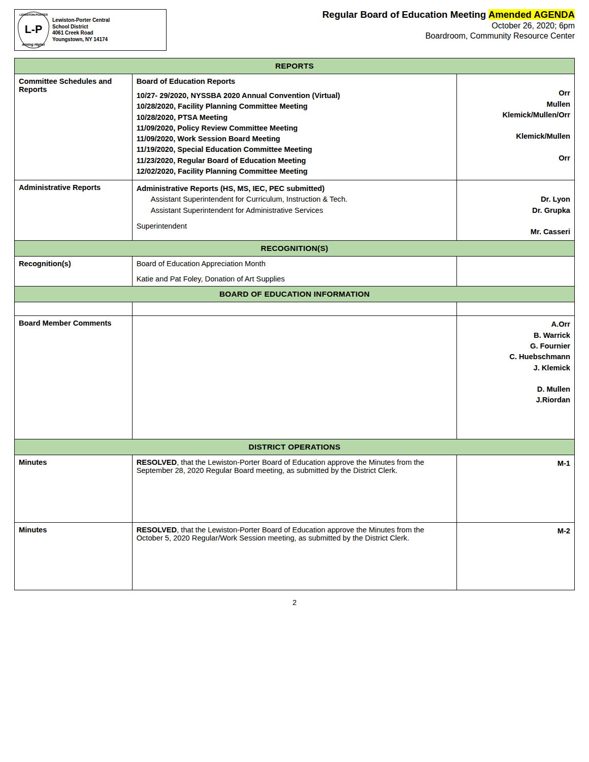LEWISTON-PORTER
L-P
Aiming Higher
Lewiston-Porter Central
School District
4061 Creek Road
Youngstown, NY 14174
Regular Board of Education Meeting Amended AGENDA
October 26, 2020; 6pm
Boardroom, Community Resource Center
| REPORTS |
| Committee Schedules and Reports | Board of Education Reports 10/27- 29/2020, NYSSBA 2020 Annual Convention (Virtual) 10/28/2020, Facility Planning Committee Meeting 10/28/2020, PTSA Meeting 11/09/2020, Policy Review Committee Meeting 11/09/2020, Work Session Board Meeting 11/19/2020, Special Education Committee Meeting 11/23/2020, Regular Board of Education Meeting 12/02/2020, Facility Planning Committee Meeting | Orr Mullen Klemick/Mullen/Orr Klemick/Mullen Orr |
| Administrative Reports | Administrative Reports (HS, MS, IEC, PEC submitted) Assistant Superintendent for Curriculum, Instruction & Tech. Assistant Superintendent for Administrative Services Superintendent | Dr. Lyon Dr. Grupka Mr. Casseri |
| RECOGNITION(S) |
| Recognition(s) | Board of Education Appreciation Month Katie and Pat Foley, Donation of Art Supplies | |
| BOARD OF EDUCATION INFORMATION |
| Board Member Comments | | A.Orr B. Warrick G. Fournier C. Huebschmann J. Klemick D. Mullen J.Riordan |
| DISTRICT OPERATIONS |
| Minutes | RESOLVED , that the Lewiston-Porter Board of Education approve the Minutes from the September 28, 2020 Regular Board meeting, as submitted by the District Clerk. | M-1 |
| Minutes | RESOLVED , that the Lewiston-Porter Board of Education approve the Minutes from the October 5, 2020 Regular/Work Session meeting, as submitted by the District Clerk. | M-2 |
2